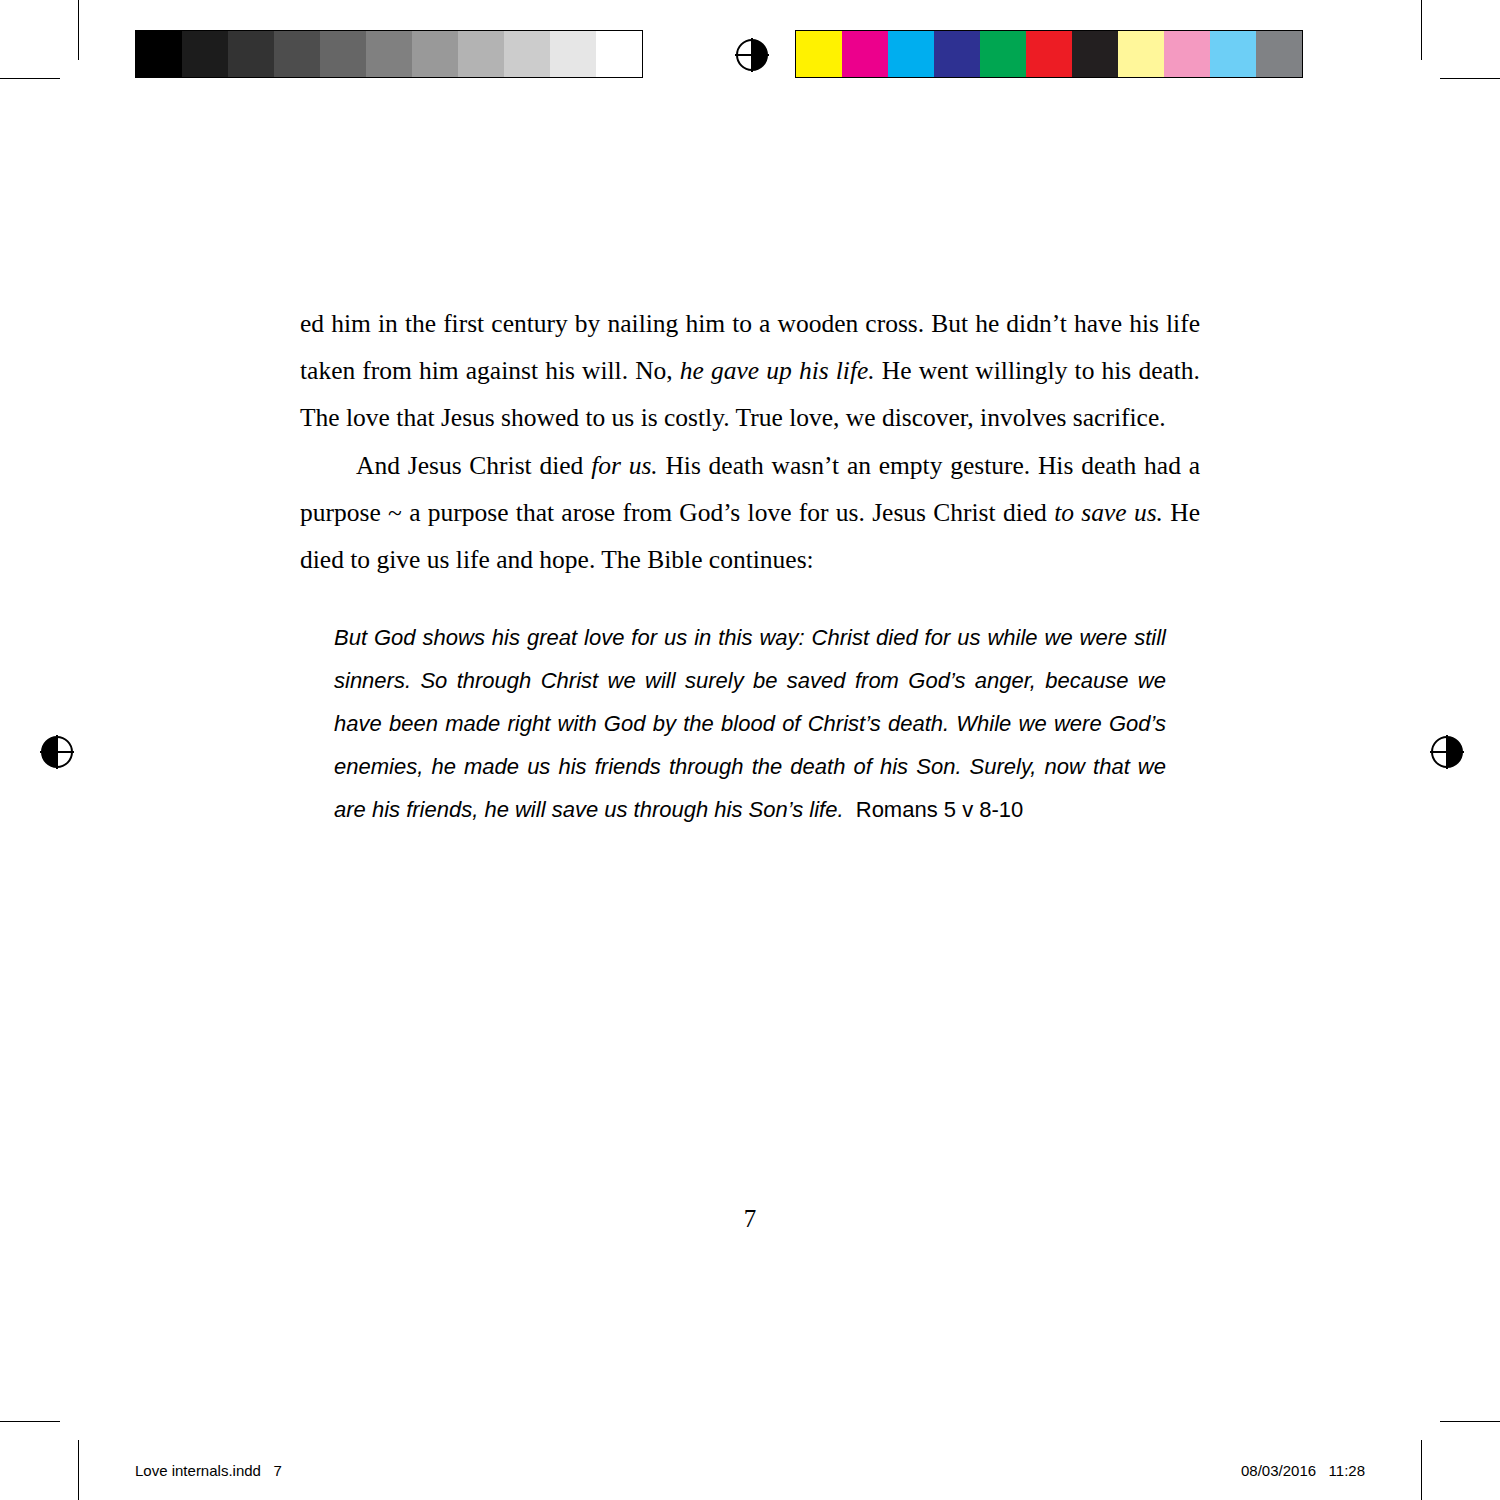ed him in the first century by nailing him to a wooden cross. But he didn’t have his life taken from him against his will. No, he gave up his life. He went willingly to his death. The love that Jesus showed to us is costly. True love, we discover, involves sacrifice.
And Jesus Christ died for us. His death wasn’t an empty gesture. His death had a purpose ~ a purpose that arose from God’s love for us. Jesus Christ died to save us. He died to give us life and hope. The Bible continues:
But God shows his great love for us in this way: Christ died for us while we were still sinners. So through Christ we will surely be saved from God’s anger, because we have been made right with God by the blood of Christ’s death. While we were God’s enemies, he made us his friends through the death of his Son. Surely, now that we are his friends, he will save us through his Son’s life. Romans 5 v 8-10
7
Love internals.indd 7 08/03/2016 11:28